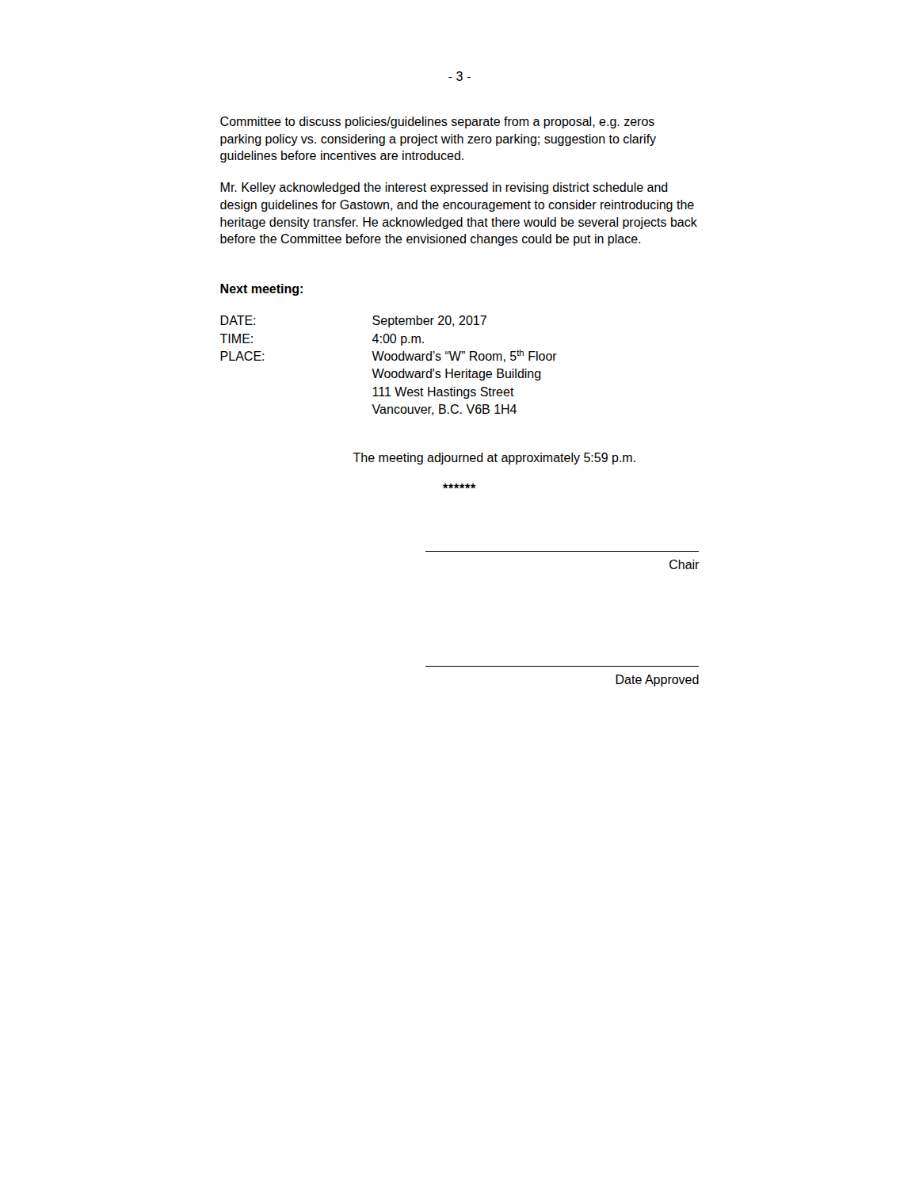- 3 -
Committee to discuss policies/guidelines separate from a proposal, e.g. zeros parking policy vs. considering a project with zero parking; suggestion to clarify guidelines before incentives are introduced.
Mr. Kelley acknowledged the interest expressed in revising district schedule and design guidelines for Gastown, and the encouragement to consider reintroducing the heritage density transfer. He acknowledged that there would be several projects back before the Committee before the envisioned changes could be put in place.
Next meeting:
| DATE: | September 20, 2017 |
| TIME: | 4:00 p.m. |
| PLACE: | Woodward’s “W” Room, 5 th Floor |
| | Woodward's Heritage Building |
| | 111 West Hastings Street |
| | Vancouver, B.C. V6B 1H4 |
The meeting adjourned at approximately 5:59 p.m.
******
Chair
Date Approved